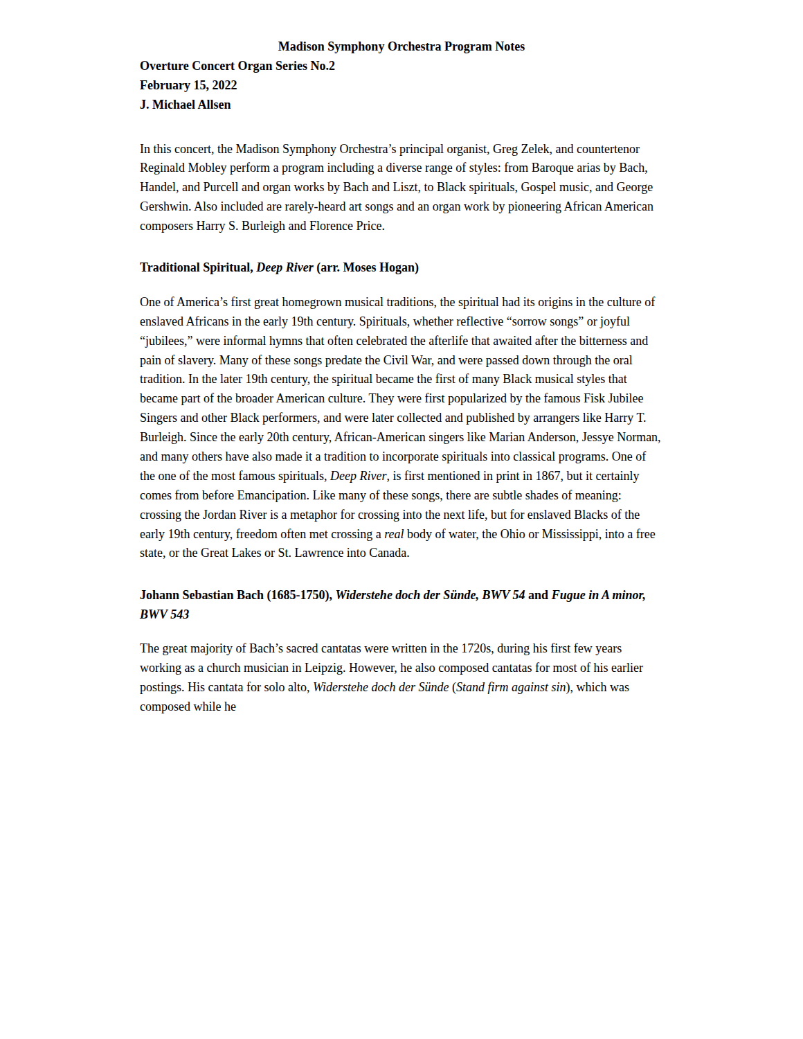Madison Symphony Orchestra Program Notes
Overture Concert Organ Series No.2
February 15, 2022
J. Michael Allsen
In this concert, the Madison Symphony Orchestra’s principal organist, Greg Zelek, and countertenor Reginald Mobley perform a program including a diverse range of styles: from Baroque arias by Bach, Handel, and Purcell and organ works by Bach and Liszt, to Black spirituals, Gospel music, and George Gershwin. Also included are rarely-heard art songs and an organ work by pioneering African American composers Harry S. Burleigh and Florence Price.
Traditional Spiritual, Deep River (arr. Moses Hogan)
One of America’s first great homegrown musical traditions, the spiritual had its origins in the culture of enslaved Africans in the early 19th century. Spirituals, whether reflective “sorrow songs” or joyful “jubilees,” were informal hymns that often celebrated the afterlife that awaited after the bitterness and pain of slavery. Many of these songs predate the Civil War, and were passed down through the oral tradition. In the later 19th century, the spiritual became the first of many Black musical styles that became part of the broader American culture. They were first popularized by the famous Fisk Jubilee Singers and other Black performers, and were later collected and published by arrangers like Harry T. Burleigh. Since the early 20th century, African-American singers like Marian Anderson, Jessye Norman, and many others have also made it a tradition to incorporate spirituals into classical programs. One of the one of the most famous spirituals, Deep River, is first mentioned in print in 1867, but it certainly comes from before Emancipation. Like many of these songs, there are subtle shades of meaning: crossing the Jordan River is a metaphor for crossing into the next life, but for enslaved Blacks of the early 19th century, freedom often met crossing a real body of water, the Ohio or Mississippi, into a free state, or the Great Lakes or St. Lawrence into Canada.
Johann Sebastian Bach (1685-1750), Widerstehe doch der Sünde, BWV 54 and Fugue in A minor, BWV 543
The great majority of Bach’s sacred cantatas were written in the 1720s, during his first few years working as a church musician in Leipzig. However, he also composed cantatas for most of his earlier postings. His cantata for solo alto, Widerstehe doch der Sünde (Stand firm against sin), which was composed while he